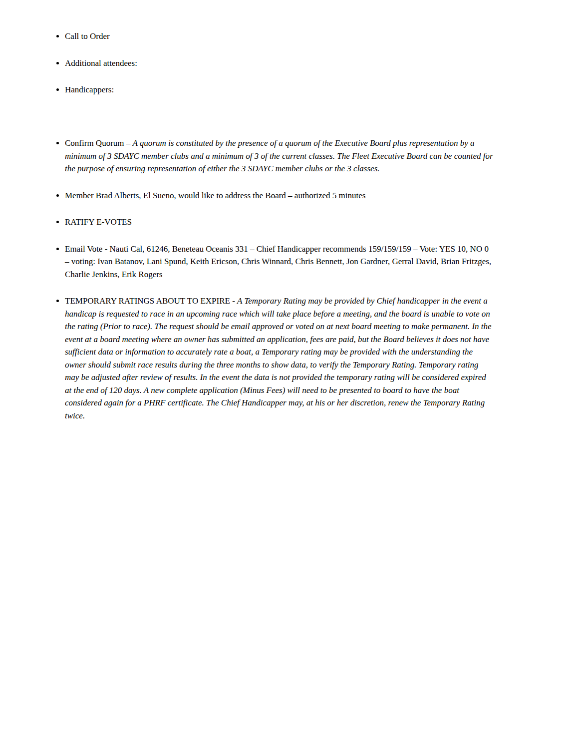Call to Order
Additional attendees:
Handicappers:
Confirm Quorum – A quorum is constituted by the presence of a quorum of the Executive Board plus representation by a minimum of 3 SDAYC member clubs and a minimum of 3 of the current classes. The Fleet Executive Board can be counted for the purpose of ensuring representation of either the 3 SDAYC member clubs or the 3 classes.
Member Brad Alberts, El Sueno, would like to address the Board – authorized 5 minutes
RATIFY E-VOTES
Email Vote - Nauti Cal, 61246, Beneteau Oceanis 331 – Chief Handicapper recommends 159/159/159 – Vote: YES 10, NO 0 – voting: Ivan Batanov, Lani Spund, Keith Ericson, Chris Winnard, Chris Bennett, Jon Gardner, Gerral David, Brian Fritzges, Charlie Jenkins, Erik Rogers
TEMPORARY RATINGS ABOUT TO EXPIRE - A Temporary Rating may be provided by Chief handicapper in the event a handicap is requested to race in an upcoming race which will take place before a meeting, and the board is unable to vote on the rating (Prior to race). The request should be email approved or voted on at next board meeting to make permanent. In the event at a board meeting where an owner has submitted an application, fees are paid, but the Board believes it does not have sufficient data or information to accurately rate a boat, a Temporary rating may be provided with the understanding the owner should submit race results during the three months to show data, to verify the Temporary Rating. Temporary rating may be adjusted after review of results. In the event the data is not provided the temporary rating will be considered expired at the end of 120 days. A new complete application (Minus Fees) will need to be presented to board to have the boat considered again for a PHRF certificate. The Chief Handicapper may, at his or her discretion, renew the Temporary Rating twice.